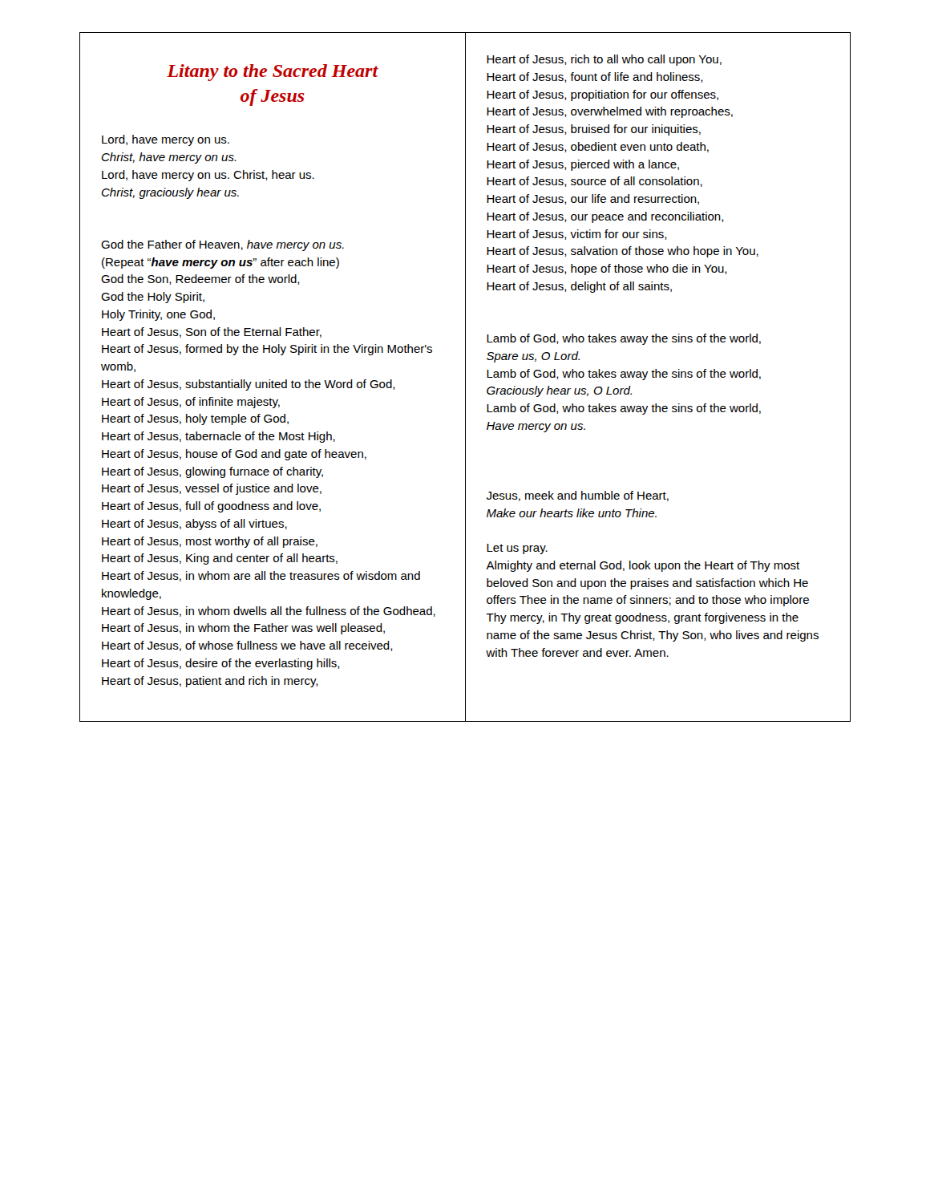| Litany to the Sacred Heart of Jesus Lord, have mercy on us. Christ, have mercy on us. Lord, have mercy on us. Christ, hear us. Christ, graciously hear us. God the Father of Heaven, have mercy on us. (Repeat “ have mercy on us ” after each line) God the Son, Redeemer of the world, God the Holy Spirit, Holy Trinity, one God, Heart of Jesus, Son of the Eternal Father, Heart of Jesus, formed by the Holy Spirit in the Virgin Mother's womb, Heart of Jesus, substantially united to the Word of God, Heart of Jesus, of infinite majesty, Heart of Jesus, holy temple of God, Heart of Jesus, tabernacle of the Most High, Heart of Jesus, house of God and gate of heaven, Heart of Jesus, glowing furnace of charity, Heart of Jesus, vessel of justice and love, Heart of Jesus, full of goodness and love, Heart of Jesus, abyss of all virtues, Heart of Jesus, most worthy of all praise, Heart of Jesus, King and center of all hearts, Heart of Jesus, in whom are all the treasures of wisdom and knowledge, Heart of Jesus, in whom dwells all the fullness of the Godhead, Heart of Jesus, in whom the Father was well pleased, Heart of Jesus, of whose fullness we have all received, Heart of Jesus, desire of the everlasting hills, Heart of Jesus, patient and rich in mercy, | Heart of Jesus, rich to all who call upon You, Heart of Jesus, fount of life and holiness, Heart of Jesus, propitiation for our offenses, Heart of Jesus, overwhelmed with reproaches, Heart of Jesus, bruised for our iniquities, Heart of Jesus, obedient even unto death, Heart of Jesus, pierced with a lance, Heart of Jesus, source of all consolation, Heart of Jesus, our life and resurrection, Heart of Jesus, our peace and reconciliation, Heart of Jesus, victim for our sins, Heart of Jesus, salvation of those who hope in You, Heart of Jesus, hope of those who die in You, Heart of Jesus, delight of all saints, Lamb of God, who takes away the sins of the world, Spare us, O Lord. Lamb of God, who takes away the sins of the world, Graciously hear us, O Lord. Lamb of God, who takes away the sins of the world, Have mercy on us. Jesus, meek and humble of Heart, Make our hearts like unto Thine. Let us pray. Almighty and eternal God, look upon the Heart of Thy most beloved Son and upon the praises and satisfaction which He offers Thee in the name of sinners; and to those who implore Thy mercy, in Thy great goodness, grant forgiveness in the name of the same Jesus Christ, Thy Son, who lives and reigns with Thee forever and ever. Amen. |